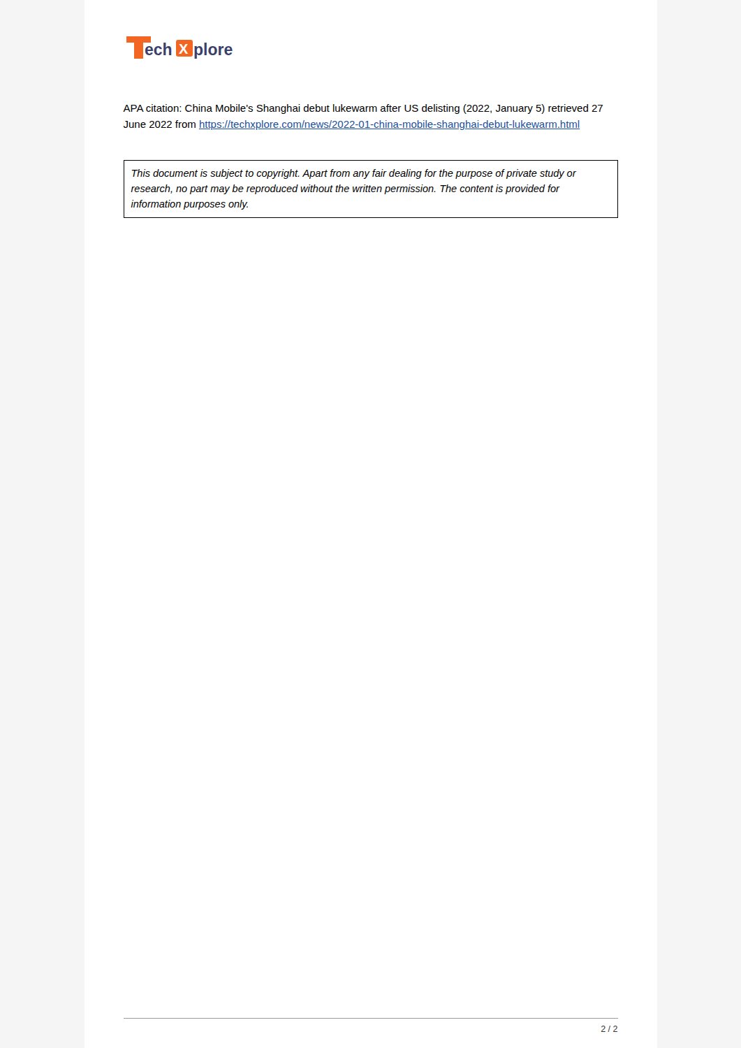ech X plore
APA citation: China Mobile's Shanghai debut lukewarm after US delisting (2022, January 5) retrieved 27 June 2022 from https://techxplore.com/news/2022-01-china-mobile-shanghai-debut-lukewarm.html
This document is subject to copyright. Apart from any fair dealing for the purpose of private study or research, no part may be reproduced without the written permission. The content is provided for information purposes only.
2 / 2